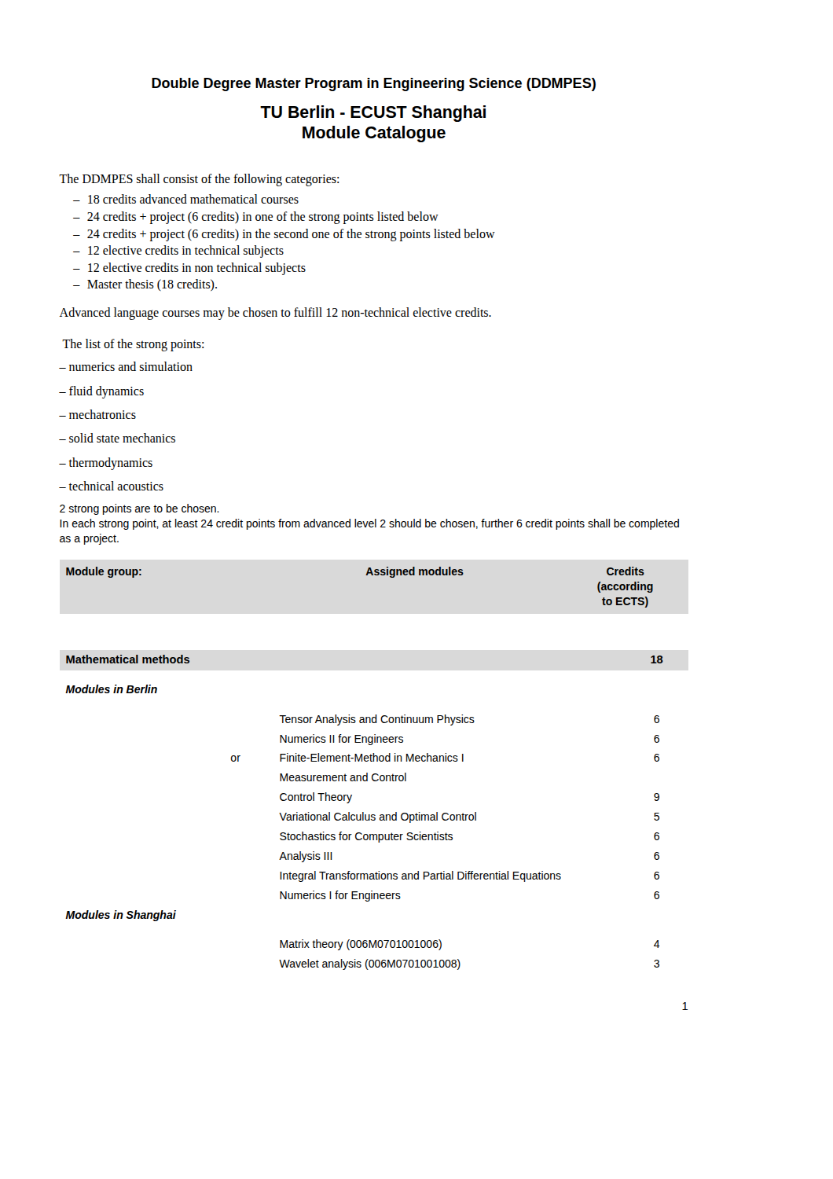Double Degree Master Program in Engineering Science (DDMPES)
TU Berlin - ECUST Shanghai
Module Catalogue
The DDMPES shall consist of the following categories:
18 credits advanced mathematical courses
24 credits + project (6 credits) in one of the strong points listed below
24 credits + project (6 credits) in the second one of the strong points listed below
12 elective credits in technical subjects
12 elective credits in non technical subjects
Master thesis (18 credits).
Advanced language courses may be chosen to fulfill 12 non-technical elective credits.
The list of the strong points:
– numerics and simulation
– fluid dynamics
– mechatronics
– solid state mechanics
– thermodynamics
– technical acoustics
2 strong points are to be chosen.
In each strong point, at least 24 credit points from advanced level 2 should be chosen, further 6 credit points shall be completed as a project.
| Module group: | Assigned modules | Credits (according to ECTS) |
| Mathematical methods | 18 |
| Modules in Berlin | |
| | | Tensor Analysis and Continuum Physics | 6 |
| | | Numerics II for Engineers | 6 |
| | or | Finite-Element-Method in Mechanics I | 6 |
| | | Measurement and Control | |
| | | Control Theory | 9 |
| | | Variational Calculus and Optimal Control | 5 |
| | | Stochastics for Computer Scientists | 6 |
| | | Analysis III | 6 |
| | | Integral Transformations and Partial Differential Equations | 6 |
| | | Numerics I for Engineers | 6 |
| Modules in Shanghai | |
| | | Matrix theory (006M0701001006) | 4 |
| | | Wavelet analysis (006M0701001008) | 3 |
1